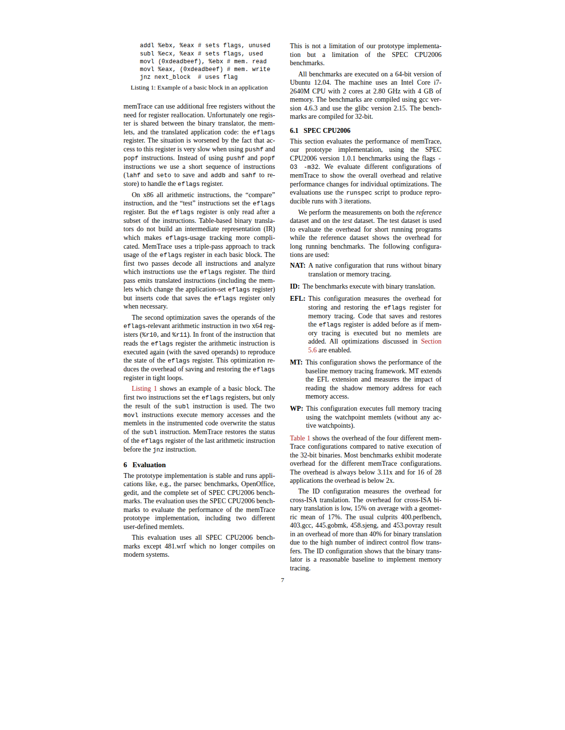addl %ebx, %eax # sets flags, unused subl %ecx, %eax # sets flags, used movl (0xdeadbeef), %ebx # mem. read movl %eax, (0xdeadbeef) # mem. write jnz next_block # uses flag
Listing 1: Example of a basic block in an application
memTrace can use additional free registers without the need for register reallocation. Unfortunately one register is shared between the binary translator, the memlets, and the translated application code: the eflags register. The situation is worsened by the fact that access to this register is very slow when using pushf and popf instructions. Instead of using pushf and popf instructions we use a short sequence of instructions (lahf and seto to save and addb and sahf to restore) to handle the eflags register.
On x86 all arithmetic instructions, the “compare” instruction, and the “test” instructions set the eflags register. But the eflags register is only read after a subset of the instructions. Table-based binary translators do not build an intermediate representation (IR) which makes eflags-usage tracking more complicated. MemTrace uses a triple-pass approach to track usage of the eflags register in each basic block. The first two passes decode all instructions and analyze which instructions use the eflags register. The third pass emits translated instructions (including the memlets which change the application-set eflags register) but inserts code that saves the eflags register only when necessary.
The second optimization saves the operands of the eflags-relevant arithmetic instruction in two x64 registers (%r10, and %r11). In front of the instruction that reads the eflags register the arithmetic instruction is executed again (with the saved operands) to reproduce the state of the eflags register. This optimization reduces the overhead of saving and restoring the eflags register in tight loops.
Listing 1 shows an example of a basic block. The first two instructions set the eflags registers, but only the result of the subl instruction is used. The two movl instructions execute memory accesses and the memlets in the instrumented code overwrite the status of the subl instruction. MemTrace restores the status of the eflags register of the last arithmetic instruction before the jnz instruction.
6 Evaluation
The prototype implementation is stable and runs applications like, e.g., the parsec benchmarks, OpenOffice, gedit, and the complete set of SPEC CPU2006 benchmarks. The evaluation uses the SPEC CPU2006 benchmarks to evaluate the performance of the memTrace prototype implementation, including two different user-defined memlets.
This evaluation uses all SPEC CPU2006 benchmarks except 481.wrf which no longer compiles on modern systems.
This is not a limitation of our prototype implementation but a limitation of the SPEC CPU2006 benchmarks.
All benchmarks are executed on a 64-bit version of Ubuntu 12.04. The machine uses an Intel Core i7-2640M CPU with 2 cores at 2.80 GHz with 4 GB of memory. The benchmarks are compiled using gcc version 4.6.3 and use the glibc version 2.15. The benchmarks are compiled for 32-bit.
6.1 SPEC CPU2006
This section evaluates the performance of memTrace, our prototype implementation, using the SPEC CPU2006 version 1.0.1 benchmarks using the flags -O3 -m32. We evaluate different configurations of memTrace to show the overall overhead and relative performance changes for individual optimizations. The evaluations use the runspec script to produce reproducible runs with 3 iterations.
We perform the measurements on both the reference dataset and on the test dataset. The test dataset is used to evaluate the overhead for short running programs while the reference dataset shows the overhead for long running benchmarks. The following configurations are used:
NAT:
A native configuration that runs without binary translation or memory tracing.
ID:
The benchmarks execute with binary translation.
EFL:
This configuration measures the overhead for storing and restoring the eflags register for memory tracing. Code that saves and restores the eflags register is added before as if memory tracing is executed but no memlets are added. All optimizations discussed in Section 5.6 are enabled.
MT:
This configuration shows the performance of the baseline memory tracing framework. MT extends the EFL extension and measures the impact of reading the shadow memory address for each memory access.
WP:
This configuration executes full memory tracing using the watchpoint memlets (without any active watchpoints).
Table 1 shows the overhead of the four different memTrace configurations compared to native execution of the 32-bit binaries. Most benchmarks exhibit moderate overhead for the different memTrace configurations. The overhead is always below 3.11x and for 16 of 28 applications the overhead is below 2x.
The ID configuration measures the overhead for cross-ISA translation. The overhead for cross-ISA binary translation is low, 15% on average with a geometric mean of 17%. The usual culprits 400.perlbench, 403.gcc, 445.gobmk, 458.sjeng, and 453.povray result in an overhead of more than 40% for binary translation due to the high number of indirect control flow transfers. The ID configuration shows that the binary translator is a reasonable baseline to implement memory tracing.
7